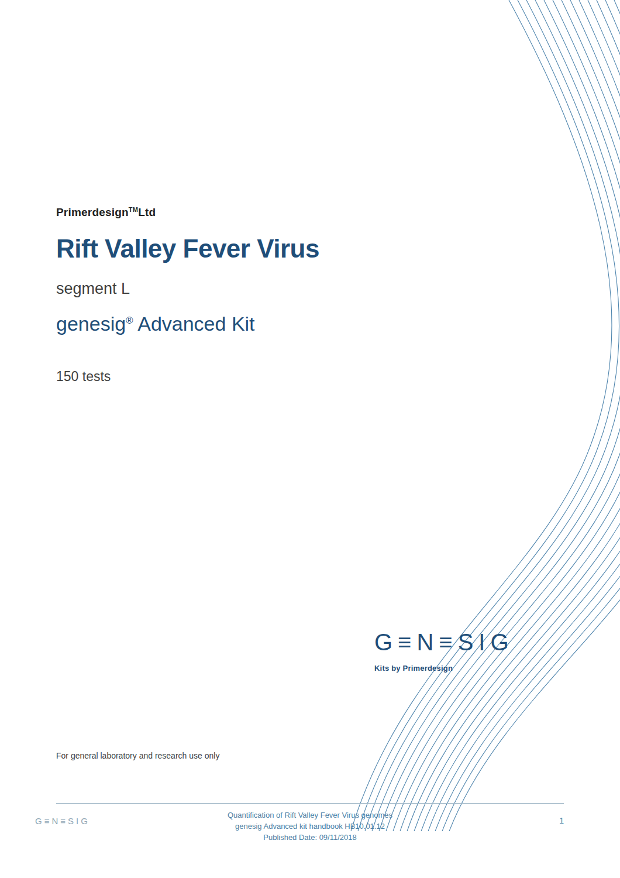PrimerdesignTMLtd
Rift Valley Fever Virus
segment L
genesig® Advanced Kit
150 tests
G≡N≡SIG
Kits by Primerdesign
For general laboratory and research use only
G≡N≡SIG
Quantification of Rift Valley Fever Virus genomes
genesig Advanced kit handbook HB10.01.12
Published Date: 09/11/2018
1